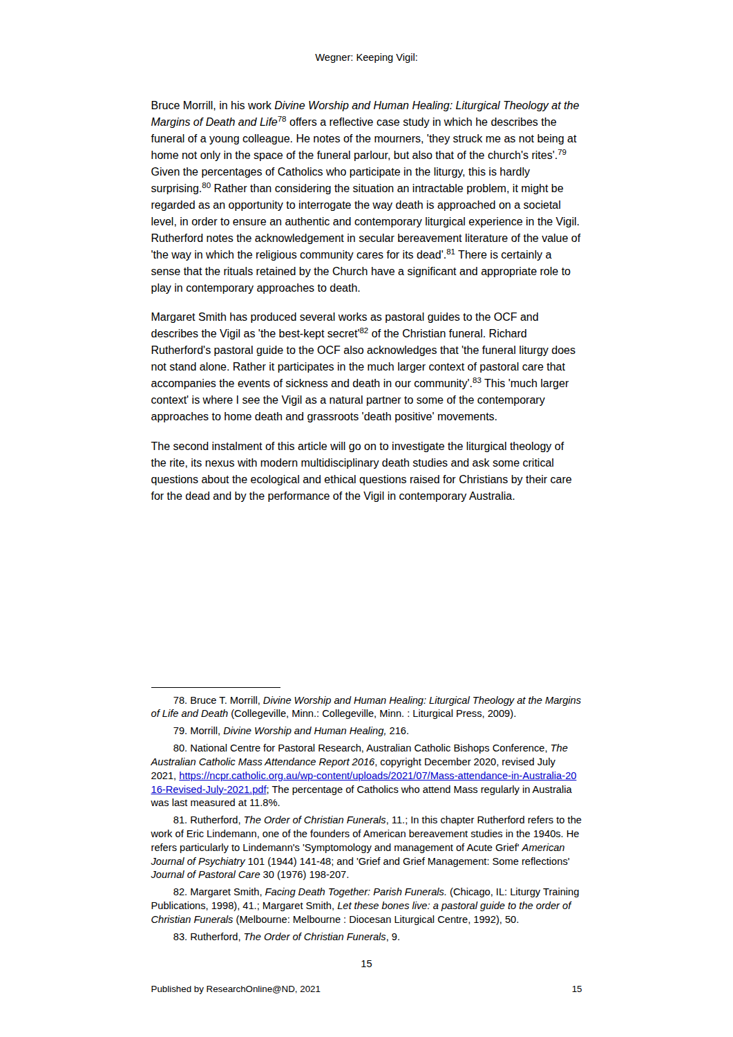Wegner: Keeping Vigil:
Bruce Morrill, in his work Divine Worship and Human Healing: Liturgical Theology at the Margins of Death and Life78 offers a reflective case study in which he describes the funeral of a young colleague. He notes of the mourners, 'they struck me as not being at home not only in the space of the funeral parlour, but also that of the church's rites'.79 Given the percentages of Catholics who participate in the liturgy, this is hardly surprising.80 Rather than considering the situation an intractable problem, it might be regarded as an opportunity to interrogate the way death is approached on a societal level, in order to ensure an authentic and contemporary liturgical experience in the Vigil. Rutherford notes the acknowledgement in secular bereavement literature of the value of 'the way in which the religious community cares for its dead'.81 There is certainly a sense that the rituals retained by the Church have a significant and appropriate role to play in contemporary approaches to death.
Margaret Smith has produced several works as pastoral guides to the OCF and describes the Vigil as 'the best-kept secret'82 of the Christian funeral. Richard Rutherford's pastoral guide to the OCF also acknowledges that 'the funeral liturgy does not stand alone. Rather it participates in the much larger context of pastoral care that accompanies the events of sickness and death in our community'.83 This 'much larger context' is where I see the Vigil as a natural partner to some of the contemporary approaches to home death and grassroots 'death positive' movements.
The second instalment of this article will go on to investigate the liturgical theology of the rite, its nexus with modern multidisciplinary death studies and ask some critical questions about the ecological and ethical questions raised for Christians by their care for the dead and by the performance of the Vigil in contemporary Australia.
78. Bruce T. Morrill, Divine Worship and Human Healing: Liturgical Theology at the Margins of Life and Death (Collegeville, Minn.: Collegeville, Minn. : Liturgical Press, 2009).
79. Morrill, Divine Worship and Human Healing, 216.
80. National Centre for Pastoral Research, Australian Catholic Bishops Conference, The Australian Catholic Mass Attendance Report 2016, copyright December 2020, revised July 2021, https://ncpr.catholic.org.au/wp-content/uploads/2021/07/Mass-attendance-in-Australia-2016-Revised-July-2021.pdf; The percentage of Catholics who attend Mass regularly in Australia was last measured at 11.8%.
81. Rutherford, The Order of Christian Funerals, 11.; In this chapter Rutherford refers to the work of Eric Lindemann, one of the founders of American bereavement studies in the 1940s. He refers particularly to Lindemann's 'Symptomology and management of Acute Grief' American Journal of Psychiatry 101 (1944) 141-48; and 'Grief and Grief Management: Some reflections' Journal of Pastoral Care 30 (1976) 198-207.
82. Margaret Smith, Facing Death Together: Parish Funerals. (Chicago, IL: Liturgy Training Publications, 1998), 41.; Margaret Smith, Let these bones live: a pastoral guide to the order of Christian Funerals (Melbourne: Melbourne : Diocesan Liturgical Centre, 1992), 50.
83. Rutherford, The Order of Christian Funerals, 9.
15
Published by ResearchOnline@ND, 2021 15